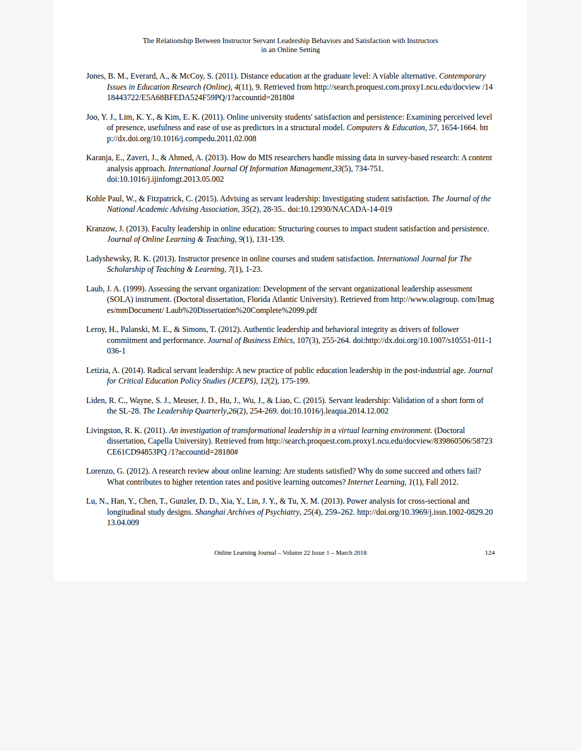The Relationship Between Instructor Servant Leadership Behaviors and Satisfaction with Instructors
in an Online Setting
Jones, B. M., Everard, A., & McCoy, S. (2011). Distance education at the graduate level: A viable alternative. Contemporary Issues in Education Research (Online), 4(11), 9. Retrieved from http://search.proquest.com.proxy1.ncu.edu/docview /1418443722/E5A68BFEDA524F59PQ/1?accountid=28180#
Joo, Y. J., Lim, K. Y., & Kim, E. K. (2011). Online university students' satisfaction and persistence: Examining perceived level of presence, usefulness and ease of use as predictors in a structural model. Computers & Education, 57, 1654-1664. http://dx.doi.org/10.1016/j.compedu.2011.02.008
Karanja, E., Zaveri, J., & Ahmed, A. (2013). How do MIS researchers handle missing data in survey-based research: A content analysis approach. International Journal Of Information Management,33(5), 734-751. doi:10.1016/j.ijinfomgt.2013.05.002
Kohle Paul, W., & Fitzpatrick, C. (2015). Advising as servant leadership: Investigating student satisfaction. The Journal of the National Academic Advising Association, 35(2), 28-35.. doi:10.12930/NACADA-14-019
Kranzow, J. (2013). Faculty leadership in online education: Structuring courses to impact student satisfaction and persistence. Journal of Online Learning & Teaching, 9(1), 131-139.
Ladyshewsky, R. K. (2013). Instructor presence in online courses and student satisfaction. International Journal for The Scholarship of Teaching & Learning, 7(1), 1-23.
Laub, J. A. (1999). Assessing the servant organization: Development of the servant organizational leadership assessment (SOLA) instrument. (Doctoral dissertation, Florida Atlantic University). Retrieved from http://www.olagroup. com/Images/mmDocument/ Laub%20Dissertation%20Complete%2099.pdf
Leroy, H., Palanski, M. E., & Simons, T. (2012). Authentic leadership and behavioral integrity as drivers of follower commitment and performance. Journal of Business Ethics, 107(3), 255-264. doi:http://dx.doi.org/10.1007/s10551-011-1036-1
Letizia, A. (2014). Radical servant leadership: A new practice of public education leadership in the post-industrial age. Journal for Critical Education Policy Studies (JCEPS), 12(2), 175-199.
Liden, R. C., Wayne, S. J., Meuser, J. D., Hu, J., Wu, J., & Liao, C. (2015). Servant leadership: Validation of a short form of the SL-28. The Leadership Quarterly,26(2), 254-269. doi:10.1016/j.leaqua.2014.12.002
Livingston, R. K. (2011). An investigation of transformational leadership in a virtual learning environment. (Doctoral dissertation, Capella University). Retrieved from http://search.proquest.com.proxy1.ncu.edu/docview/839860506/58723CE61CD94853PQ /1?accountid=28180#
Lorenzo, G. (2012). A research review about online learning: Are students satisfied? Why do some succeed and others fail? What contributes to higher retention rates and positive learning outcomes? Internet Learning, 1(1), Fall 2012.
Lu, N., Han, Y., Chen, T., Gunzler, D. D., Xia, Y., Lin, J. Y., & Tu, X. M. (2013). Power analysis for cross-sectional and longitudinal study designs. Shanghai Archives of Psychiatry, 25(4), 259–262. http://doi.org/10.3969/j.issn.1002-0829.2013.04.009
Online Learning Journal – Volume 22 Issue 1 – March 2018 124